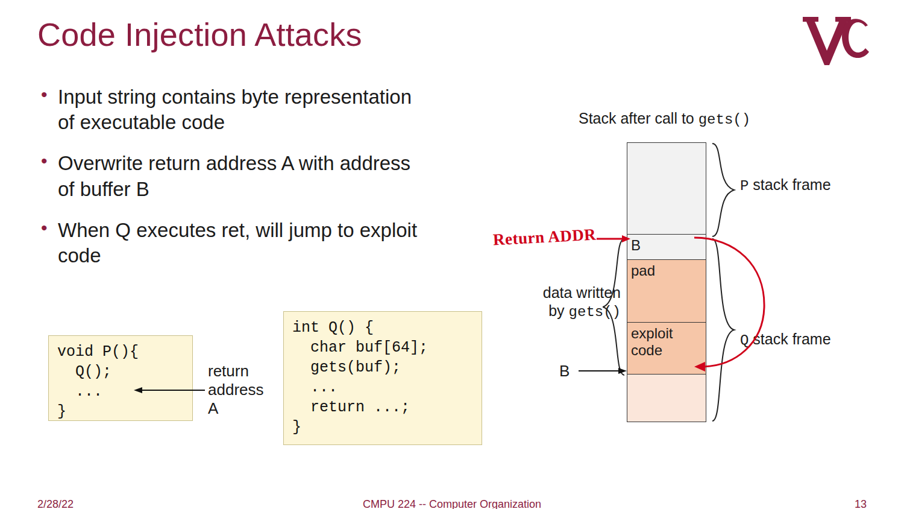Code Injection Attacks
Input string contains byte representation of executable code
Overwrite return address A with address of buffer B
When Q executes ret, will jump to exploit code
void P(){ Q(); ... }
return
address
A
int Q() { char buf[64]; gets(buf); ... return ...; }
Stack after call to gets()
B
pad
exploit
code
P stack frame
Q stack frame
data written
by gets()
B
Return ADDR
2/28/22 CMPU 224 -- Computer Organization 13